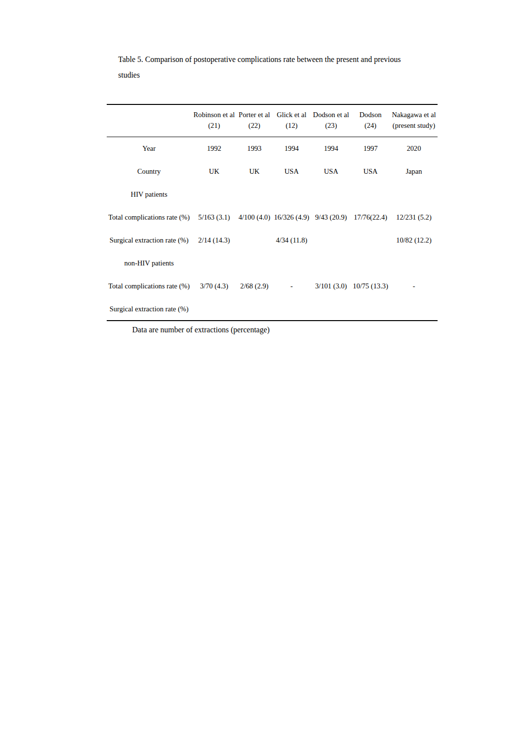Table 5. Comparison of postoperative complications rate between the present and previous studies
| | Robinson et al | Porter et al | Glick et al | Dodson et al | Dodson | Nakagawa et al |
| --- | --- | --- | --- | --- | --- | --- |
| | (21) | (22) | (12) | (23) | (24) | (present study) |
| Year | 1992 | 1993 | 1994 | 1994 | 1997 | 2020 |
| Country | UK | UK | USA | USA | USA | Japan |
| HIV patients | | | | | | |
| Total complications rate (%) | 5/163 (3.1) | 4/100 (4.0) | 16/326 (4.9) | 9/43 (20.9) | 17/76(22.4) | 12/231 (5.2) |
| Surgical extraction rate (%) | 2/14 (14.3) | | 4/34 (11.8) | | | 10/82 (12.2) |
| non-HIV patients | | | | | | |
| Total complications rate (%) | 3/70 (4.3) | 2/68 (2.9) | - | 3/101 (3.0) | 10/75 (13.3) | - |
| Surgical extraction rate (%) | | | | | | |
Data are number of extractions (percentage)